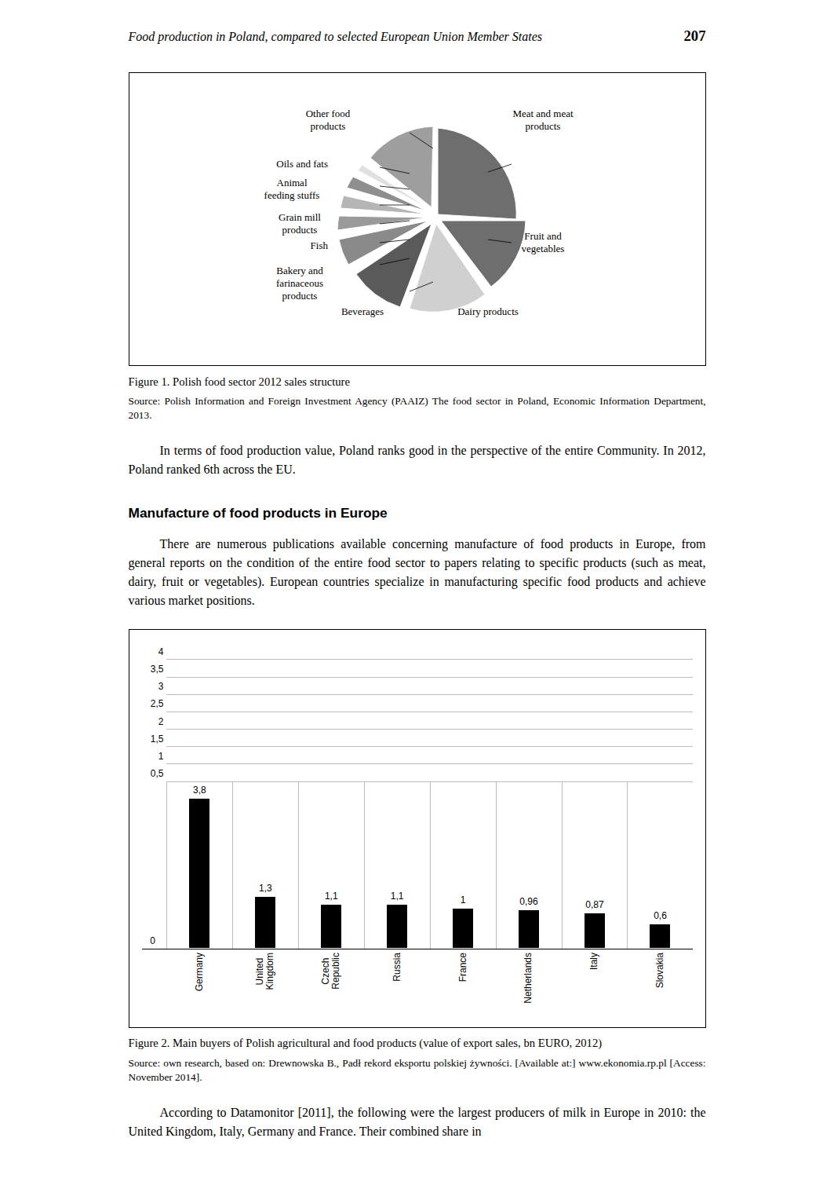Food production in Poland, compared to selected European Union Member States 207
Other food products Oils and fats Animal feeding stuffs Grain mill products Fish Bakery and farinaceous products Beverages Dairy products Fruit and vegetables Meat and meat products
Figure 1. Polish food sector 2012 sales structure
Source: Polish Information and Foreign Investment Agency (PAAIZ) The food sector in Poland, Economic Information Department, 2013.
In terms of food production value, Poland ranks good in the perspective of the entire Community. In 2012, Poland ranked 6th across the EU.
Manufacture of food products in Europe
There are numerous publications available concerning manufacture of food products in Europe, from general reports on the condition of the entire food sector to papers relating to specific products (such as meat, dairy, fruit or vegetables). European countries specialize in manufacturing specific food products and achieve various market positions.
| 4 | |
| 3,5 | |
| 3 | |
| 2,5 | |
| 2 | |
| 1,5 | |
| 1 | |
| 0,5 | |
| 0 | 3,8 | 1,3 | 1,1 | 1,1 | 1 | 0,96 | 0,87 | 0,6 |
| | Germany | United Kingdom | Czech Republic | Russia | France | Netherlands | Italy | Slovakia |
Figure 2. Main buyers of Polish agricultural and food products (value of export sales, bn EURO, 2012)
Source: own research, based on: Drewnowska B., Padł rekord eksportu polskiej żywności. [Available at:] www.ekonomia.rp.pl [Access: November 2014].
According to Datamonitor [2011], the following were the largest producers of milk in Europe in 2010: the United Kingdom, Italy, Germany and France. Their combined share in